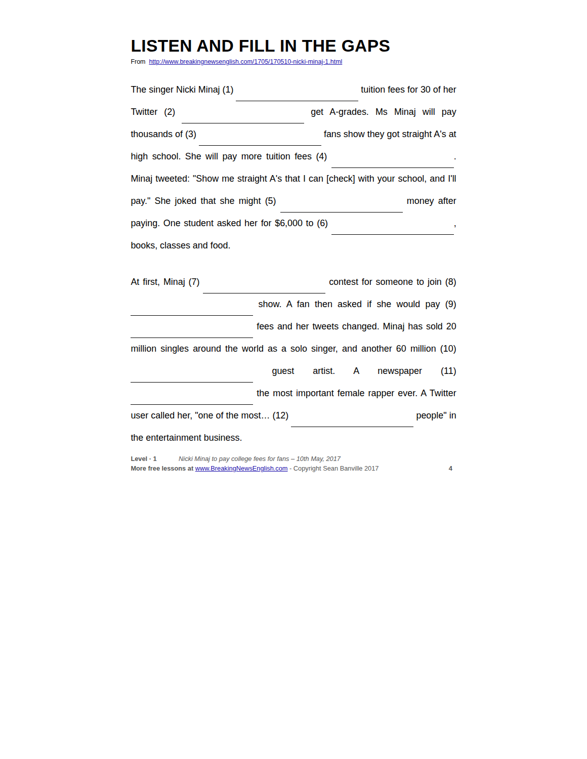LISTEN AND FILL IN THE GAPS
From http://www.breakingnewsenglish.com/1705/170510-nicki-minaj-1.html
The singer Nicki Minaj (1) tuition fees for 30 of her Twitter (2) get A-grades. Ms Minaj will pay thousands of (3) fans show they got straight A's at high school. She will pay more tuition fees (4) . Minaj tweeted: "Show me straight A's that I can [check] with your school, and I'll pay." She joked that she might (5) money after paying. One student asked her for $6,000 to (6) , books, classes and food.
At first, Minaj (7) contest for someone to join (8) show. A fan then asked if she would pay (9) fees and her tweets changed. Minaj has sold 20 million singles around the world as a solo singer, and another 60 million (10) guest artist. A newspaper (11) the most important female rapper ever. A Twitter user called her, "one of the most… (12) people" in the entertainment business.
Level · 1 Nicki Minaj to pay college fees for fans – 10th May, 2017
More free lessons at www.BreakingNewsEnglish.com - Copyright Sean Banville 2017 4